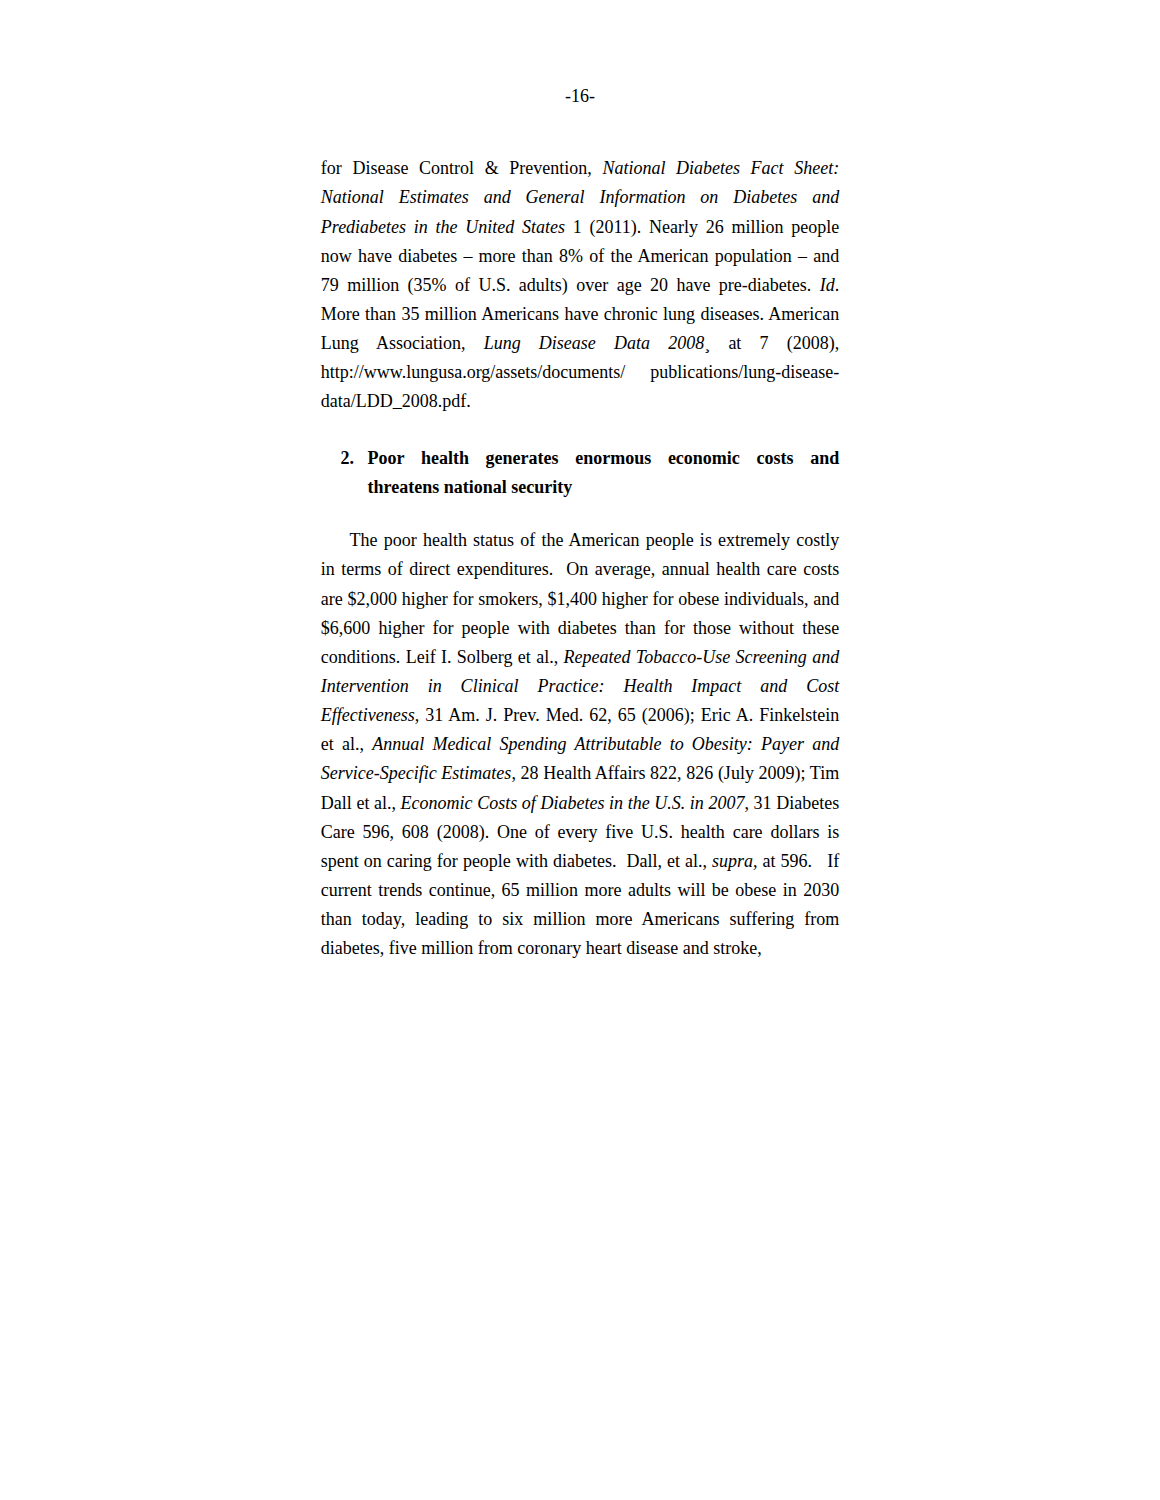-16-
for Disease Control & Prevention, National Diabetes Fact Sheet: National Estimates and General Information on Diabetes and Prediabetes in the United States 1 (2011). Nearly 26 million people now have diabetes – more than 8% of the American population – and 79 million (35% of U.S. adults) over age 20 have pre-diabetes. Id. More than 35 million Americans have chronic lung diseases. American Lung Association, Lung Disease Data 2008¸ at 7 (2008), http://www.lungusa.org/assets/documents/ publications/lung-disease-data/LDD_2008.pdf.
2.
Poor health generates enormous economic costs and threatens national security
The poor health status of the American people is extremely costly in terms of direct expenditures. On average, annual health care costs are $2,000 higher for smokers, $1,400 higher for obese individuals, and $6,600 higher for people with diabetes than for those without these conditions. Leif I. Solberg et al., Repeated Tobacco-Use Screening and Intervention in Clinical Practice: Health Impact and Cost Effectiveness, 31 Am. J. Prev. Med. 62, 65 (2006); Eric A. Finkelstein et al., Annual Medical Spending Attributable to Obesity: Payer and Service-Specific Estimates, 28 Health Affairs 822, 826 (July 2009); Tim Dall et al., Economic Costs of Diabetes in the U.S. in 2007, 31 Diabetes Care 596, 608 (2008). One of every five U.S. health care dollars is spent on caring for people with diabetes. Dall, et al., supra, at 596. If current trends continue, 65 million more adults will be obese in 2030 than today, leading to six million more Americans suffering from diabetes, five million from coronary heart disease and stroke,